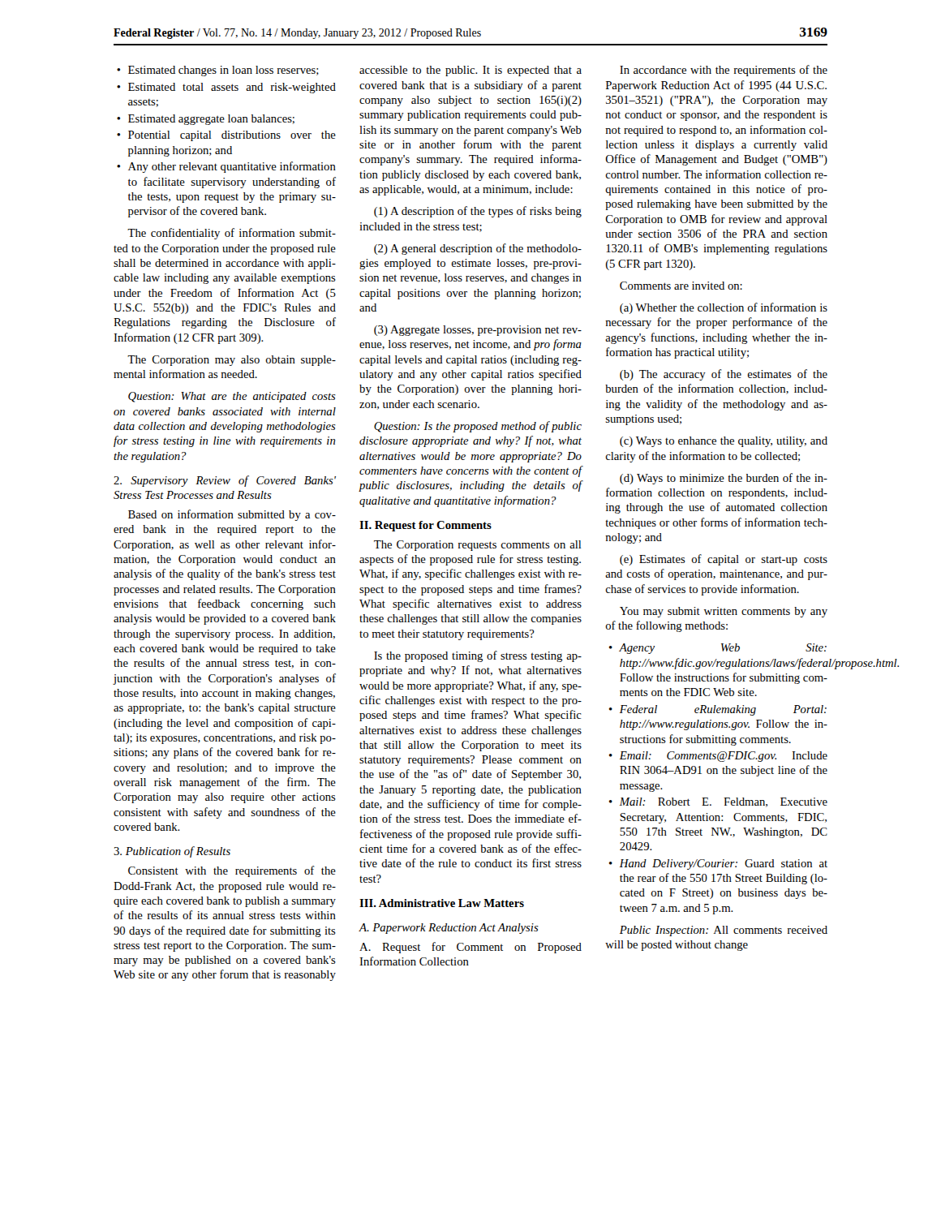Federal Register / Vol. 77, No. 14 / Monday, January 23, 2012 / Proposed Rules
3169
Estimated changes in loan loss reserves;
Estimated total assets and risk-weighted assets;
Estimated aggregate loan balances;
Potential capital distributions over the planning horizon; and
Any other relevant quantitative information to facilitate supervisory understanding of the tests, upon request by the primary supervisor of the covered bank.
The confidentiality of information submitted to the Corporation under the proposed rule shall be determined in accordance with applicable law including any available exemptions under the Freedom of Information Act (5 U.S.C. 552(b)) and the FDIC's Rules and Regulations regarding the Disclosure of Information (12 CFR part 309).
The Corporation may also obtain supplemental information as needed.
Question: What are the anticipated costs on covered banks associated with internal data collection and developing methodologies for stress testing in line with requirements in the regulation?
2. Supervisory Review of Covered Banks' Stress Test Processes and Results
Based on information submitted by a covered bank in the required report to the Corporation, as well as other relevant information, the Corporation would conduct an analysis of the quality of the bank's stress test processes and related results. The Corporation envisions that feedback concerning such analysis would be provided to a covered bank through the supervisory process. In addition, each covered bank would be required to take the results of the annual stress test, in conjunction with the Corporation's analyses of those results, into account in making changes, as appropriate, to: the bank's capital structure (including the level and composition of capital); its exposures, concentrations, and risk positions; any plans of the covered bank for recovery and resolution; and to improve the overall risk management of the firm. The Corporation may also require other actions consistent with safety and soundness of the covered bank.
3. Publication of Results
Consistent with the requirements of the Dodd-Frank Act, the proposed rule would require each covered bank to publish a summary of the results of its annual stress tests within 90 days of the required date for submitting its stress test report to the Corporation. The summary may be published on a covered bank's Web site or any other forum that is reasonably accessible to the public. It is expected that a covered bank that is a subsidiary of a parent company also subject to section 165(i)(2) summary publication requirements could publish its summary on the parent company's Web site or in another forum with the parent company's summary. The required information publicly disclosed by each covered bank, as applicable, would, at a minimum, include:
(1) A description of the types of risks being included in the stress test;
(2) A general description of the methodologies employed to estimate losses, pre-provision net revenue, loss reserves, and changes in capital positions over the planning horizon; and
(3) Aggregate losses, pre-provision net revenue, loss reserves, net income, and pro forma capital levels and capital ratios (including regulatory and any other capital ratios specified by the Corporation) over the planning horizon, under each scenario.
Question: Is the proposed method of public disclosure appropriate and why? If not, what alternatives would be more appropriate? Do commenters have concerns with the content of public disclosures, including the details of qualitative and quantitative information?
II. Request for Comments
The Corporation requests comments on all aspects of the proposed rule for stress testing. What, if any, specific challenges exist with respect to the proposed steps and time frames? What specific alternatives exist to address these challenges that still allow the companies to meet their statutory requirements?
Is the proposed timing of stress testing appropriate and why? If not, what alternatives would be more appropriate? What, if any, specific challenges exist with respect to the proposed steps and time frames? What specific alternatives exist to address these challenges that still allow the Corporation to meet its statutory requirements? Please comment on the use of the "as of" date of September 30, the January 5 reporting date, the publication date, and the sufficiency of time for completion of the stress test. Does the immediate effectiveness of the proposed rule provide sufficient time for a covered bank as of the effective date of the rule to conduct its first stress test?
III. Administrative Law Matters
A. Paperwork Reduction Act Analysis
A. Request for Comment on Proposed Information Collection
In accordance with the requirements of the Paperwork Reduction Act of 1995 (44 U.S.C. 3501–3521) ("PRA"), the Corporation may not conduct or sponsor, and the respondent is not required to respond to, an information collection unless it displays a currently valid Office of Management and Budget ("OMB") control number. The information collection requirements contained in this notice of proposed rulemaking have been submitted by the Corporation to OMB for review and approval under section 3506 of the PRA and section 1320.11 of OMB's implementing regulations (5 CFR part 1320).
Comments are invited on:
(a) Whether the collection of information is necessary for the proper performance of the agency's functions, including whether the information has practical utility;
(b) The accuracy of the estimates of the burden of the information collection, including the validity of the methodology and assumptions used;
(c) Ways to enhance the quality, utility, and clarity of the information to be collected;
(d) Ways to minimize the burden of the information collection on respondents, including through the use of automated collection techniques or other forms of information technology; and
(e) Estimates of capital or start-up costs and costs of operation, maintenance, and purchase of services to provide information.
You may submit written comments by any of the following methods:
Agency Web Site: http://www.fdic.gov/regulations/laws/federal/propose.html. Follow the instructions for submitting comments on the FDIC Web site.
Federal eRulemaking Portal: http://www.regulations.gov. Follow the instructions for submitting comments.
Email: Comments@FDIC.gov. Include RIN 3064–AD91 on the subject line of the message.
Mail: Robert E. Feldman, Executive Secretary, Attention: Comments, FDIC, 550 17th Street NW., Washington, DC 20429.
Hand Delivery/Courier: Guard station at the rear of the 550 17th Street Building (located on F Street) on business days between 7 a.m. and 5 p.m.
Public Inspection: All comments received will be posted without change